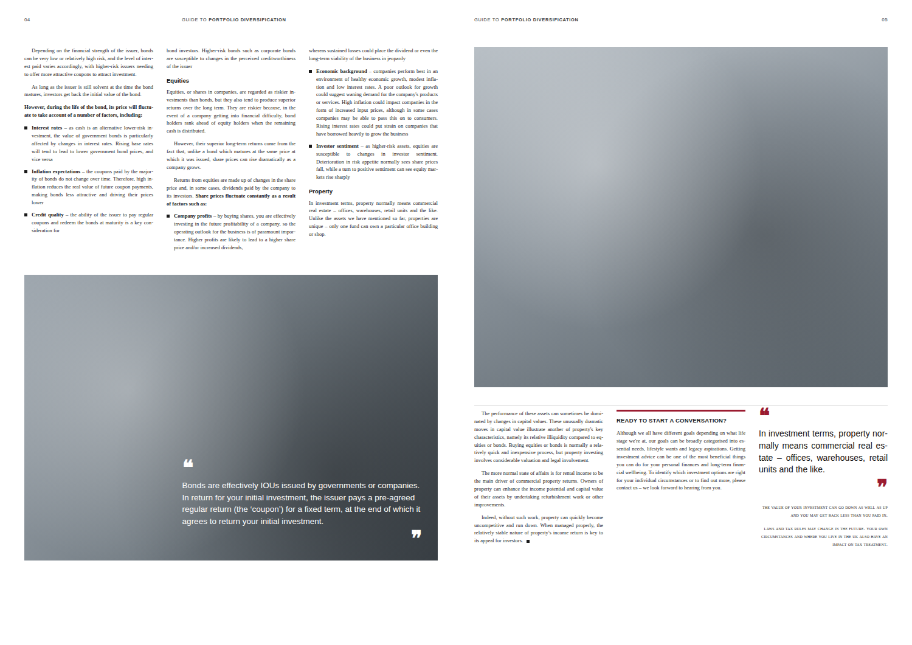04 Guide to Portfolio Diversification
Depending on the financial strength of the issuer, bonds can be very low or relatively high risk, and the level of interest paid varies accordingly, with higher-risk issuers needing to offer more attractive coupons to attract investment.
As long as the issuer is still solvent at the time the bond matures, investors get back the initial value of the bond.
However, during the life of the bond, its price will fluctuate to take account of a number of factors, including:
Interest rates – as cash is an alternative lower-risk investment, the value of government bonds is particularly affected by changes in interest rates. Rising base rates will tend to lead to lower government bond prices, and vice versa
Inflation expectations – the coupons paid by the majority of bonds do not change over time. Therefore, high inflation reduces the real value of future coupon payments, making bonds less attractive and driving their prices lower
Credit quality – the ability of the issuer to pay regular coupons and redeem the bonds at maturity is a key consideration for
bond investors. Higher-risk bonds such as corporate bonds are susceptible to changes in the perceived creditworthiness of the issuer
Equities
Equities, or shares in companies, are regarded as riskier investments than bonds, but they also tend to produce superior returns over the long term. They are riskier because, in the event of a company getting into financial difficulty, bond holders rank ahead of equity holders when the remaining cash is distributed.
However, their superior long-term returns come from the fact that, unlike a bond which matures at the same price at which it was issued, share prices can rise dramatically as a company grows.
Returns from equities are made up of changes in the share price and, in some cases, dividends paid by the company to its investors. Share prices fluctuate constantly as a result of factors such as:
Company profits – by buying shares, you are effectively investing in the future profitability of a company, so the operating outlook for the business is of paramount importance. Higher profits are likely to lead to a higher share price and/or increased dividends,
whereas sustained losses could place the dividend or even the long-term viability of the business in jeopardy
Economic background – companies perform best in an environment of healthy economic growth, modest inflation and low interest rates. A poor outlook for growth could suggest waning demand for the company's products or services. High inflation could impact companies in the form of increased input prices, although in some cases companies may be able to pass this on to consumers. Rising interest rates could put strain on companies that have borrowed heavily to grow the business
Investor sentiment – as higher-risk assets, equities are susceptible to changes in investor sentiment. Deterioration in risk appetite normally sees share prices fall, while a turn to positive sentiment can see equity markets rise sharply
Property
In investment terms, property normally means commercial real estate – offices, warehouses, retail units and the like. Unlike the assets we have mentioned so far, properties are unique – only one fund can own a particular office building or shop.
❝ Bonds are effectively IOUs issued by governments or companies. In return for your initial investment, the issuer pays a pre-agreed regular return (the ‘coupon’) for a fixed term, at the end of which it agrees to return your initial investment. ❞
Guide to Portfolio Diversification 05
The performance of these assets can sometimes be dominated by changes in capital values. These unusually dramatic moves in capital value illustrate another of property's key characteristics, namely its relative illiquidity compared to equities or bonds. Buying equities or bonds is normally a relatively quick and inexpensive process, but property investing involves considerable valuation and legal involvement.
The more normal state of affairs is for rental income to be the main driver of commercial property returns. Owners of property can enhance the income potential and capital value of their assets by undertaking refurbishment work or other improvements.
Indeed, without such work, property can quickly become uncompetitive and run down. When managed properly, the relatively stable nature of property's income return is key to its appeal for investors.
Ready to start a conversation?
Although we all have different goals depending on what life stage we're at, our goals can be broadly categorised into essential needs, lifestyle wants and legacy aspirations. Getting investment advice can be one of the most beneficial things you can do for your personal finances and long-term financial wellbeing. To identify which investment options are right for your individual circumstances or to find out more, please contact us – we look forward to hearing from you.
❝ In investment terms, property normally means commercial real estate – offices, warehouses, retail units and the like. ❞
The value of your investment can go down as well as up and you may get back less than you paid in.
Laws and tax rules may change in the future. Your own circumstances and where you live in the UK also have an impact on tax treatment.